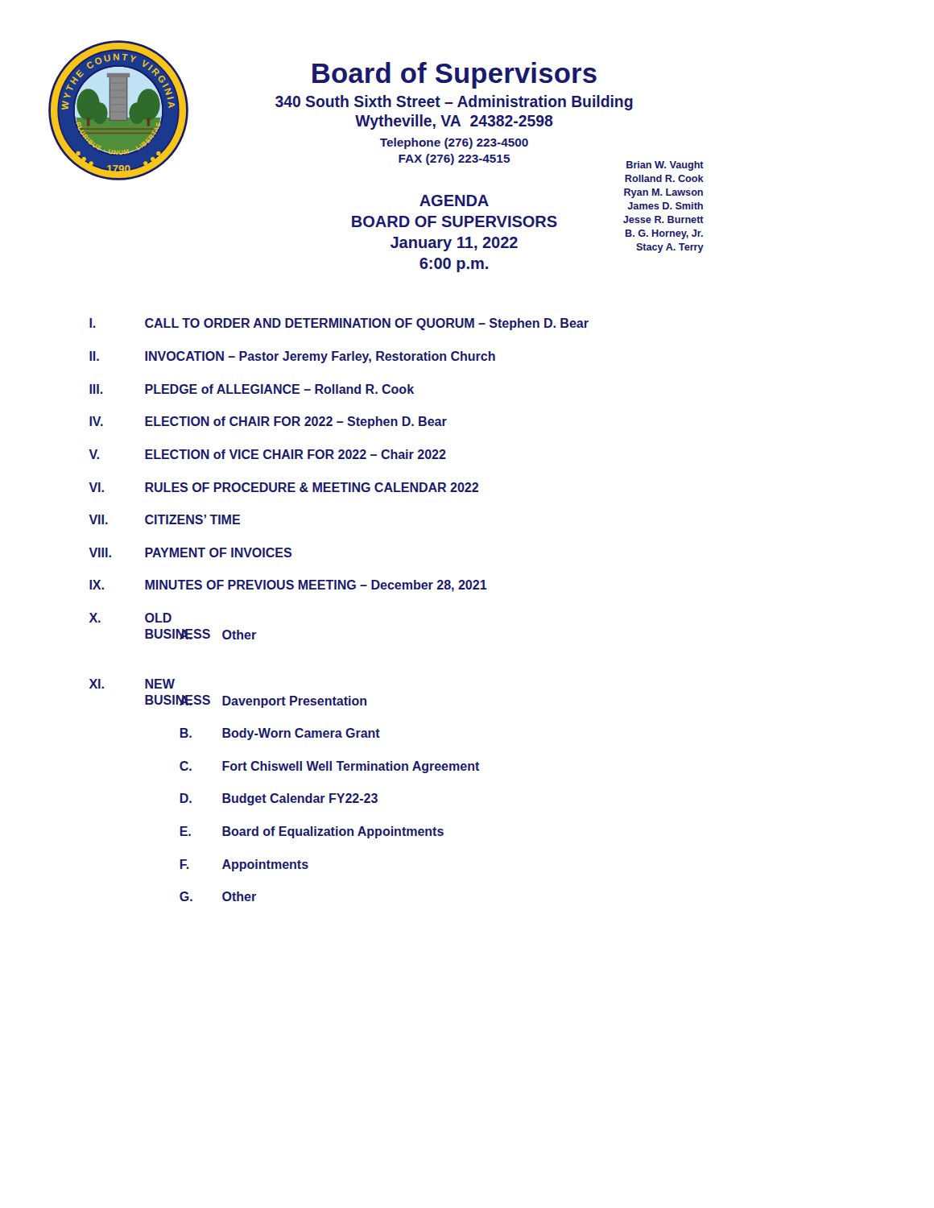WYTHE COUNTY VIRGINIA PLURIBUS · UNUM · LIBERTAS 1790
Board of Supervisors
340 South Sixth Street – Administration Building
Wytheville, VA 24382-2598
Telephone (276) 223-4500
FAX (276) 223-4515
AGENDA
BOARD OF SUPERVISORS
January 11, 2022
6:00 p.m.
Brian W. Vaught
Rolland R. Cook
Ryan M. Lawson
James D. Smith
Jesse R. Burnett
B. G. Horney, Jr.
Stacy A. Terry
I. CALL TO ORDER AND DETERMINATION OF QUORUM – Stephen D. Bear
II. INVOCATION – Pastor Jeremy Farley, Restoration Church
III. PLEDGE of ALLEGIANCE – Rolland R. Cook
IV. ELECTION of CHAIR FOR 2022 – Stephen D. Bear
V. ELECTION of VICE CHAIR FOR 2022 – Chair 2022
VI. RULES OF PROCEDURE & MEETING CALENDAR 2022
VII. CITIZENS’ TIME
VIII. PAYMENT OF INVOICES
IX. MINUTES OF PREVIOUS MEETING – December 28, 2021
X. OLD BUSINESS
A. Other
XI. NEW BUSINESS
A. Davenport Presentation
B. Body-Worn Camera Grant
C. Fort Chiswell Well Termination Agreement
D. Budget Calendar FY22-23
E. Board of Equalization Appointments
F. Appointments
G. Other